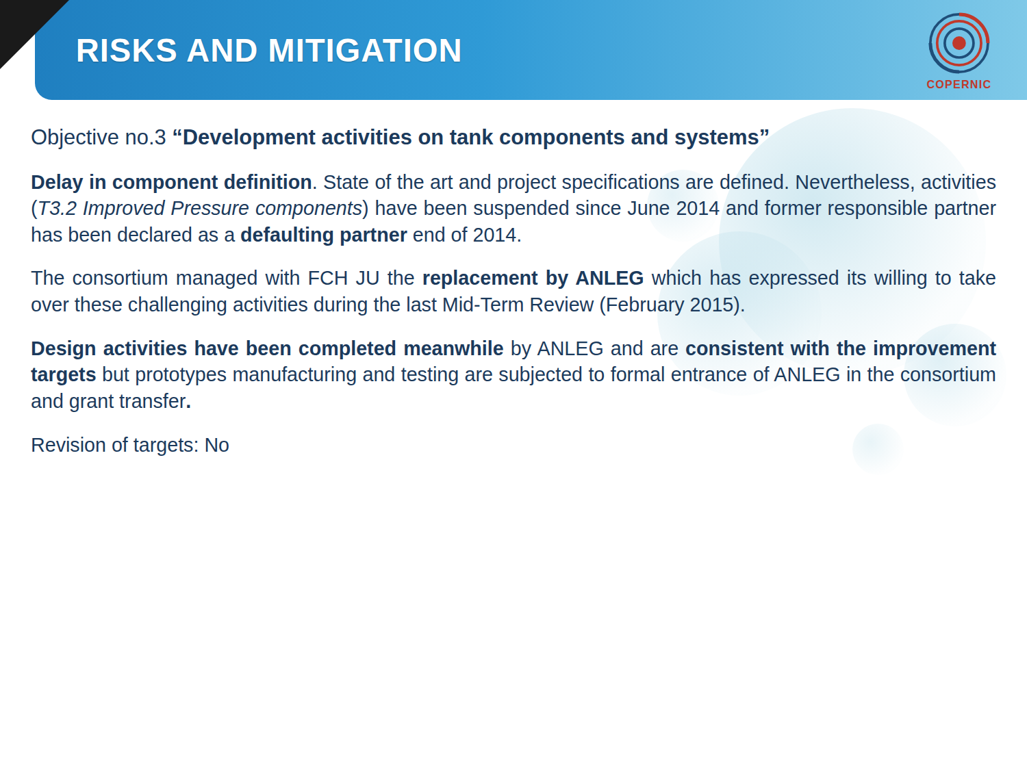RISKS AND MITIGATION
COPERNIC
Objective no.3 “Development activities on tank components and systems”
Delay in component definition. State of the art and project specifications are defined. Nevertheless, activities (T3.2 Improved Pressure components) have been suspended since June 2014 and former responsible partner has been declared as a defaulting partner end of 2014.
The consortium managed with FCH JU the replacement by ANLEG which has expressed its willing to take over these challenging activities during the last Mid-Term Review (February 2015).
Design activities have been completed meanwhile by ANLEG and are consistent with the improvement targets but prototypes manufacturing and testing are subjected to formal entrance of ANLEG in the consortium and grant transfer.
Revision of targets: No